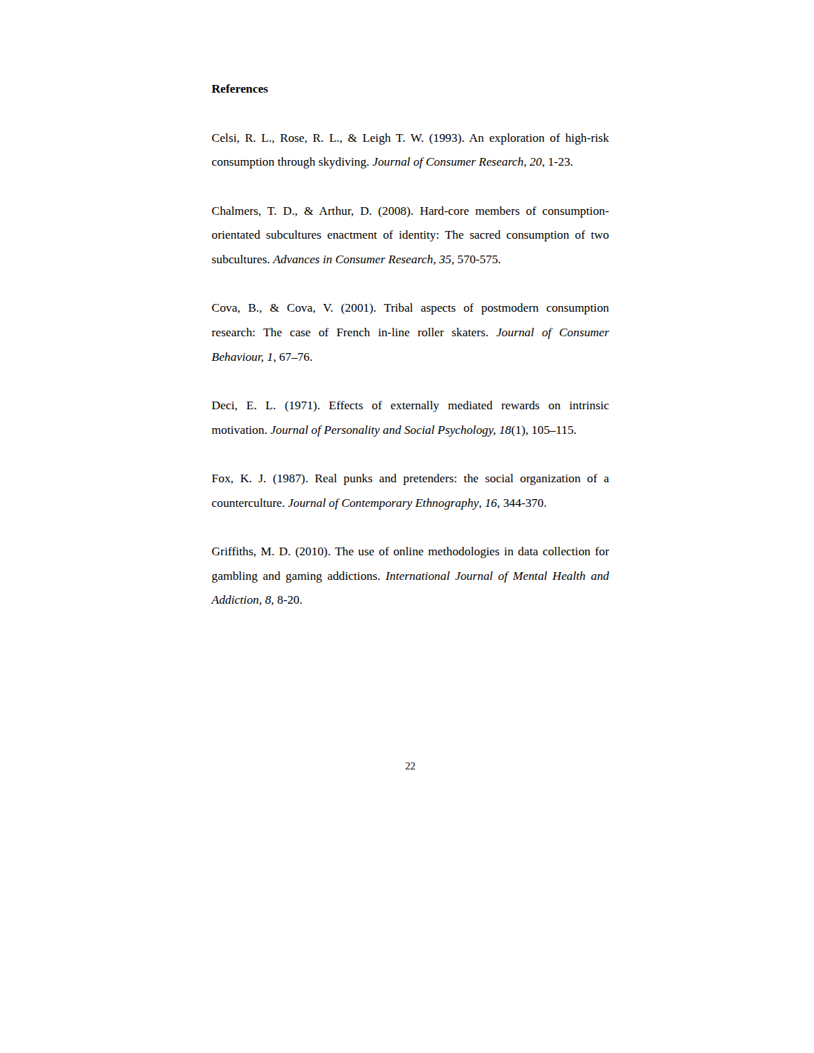References
Celsi, R. L., Rose, R. L., & Leigh T. W. (1993). An exploration of high-risk consumption through skydiving. Journal of Consumer Research, 20, 1-23.
Chalmers, T. D., & Arthur, D. (2008). Hard-core members of consumption-orientated subcultures enactment of identity: The sacred consumption of two subcultures. Advances in Consumer Research, 35, 570-575.
Cova, B., & Cova, V. (2001). Tribal aspects of postmodern consumption research: The case of French in-line roller skaters. Journal of Consumer Behaviour, 1, 67–76.
Deci, E. L. (1971). Effects of externally mediated rewards on intrinsic motivation. Journal of Personality and Social Psychology, 18(1), 105–115.
Fox, K. J. (1987). Real punks and pretenders: the social organization of a counterculture. Journal of Contemporary Ethnography, 16, 344-370.
Griffiths, M. D. (2010). The use of online methodologies in data collection for gambling and gaming addictions. International Journal of Mental Health and Addiction, 8, 8-20.
22